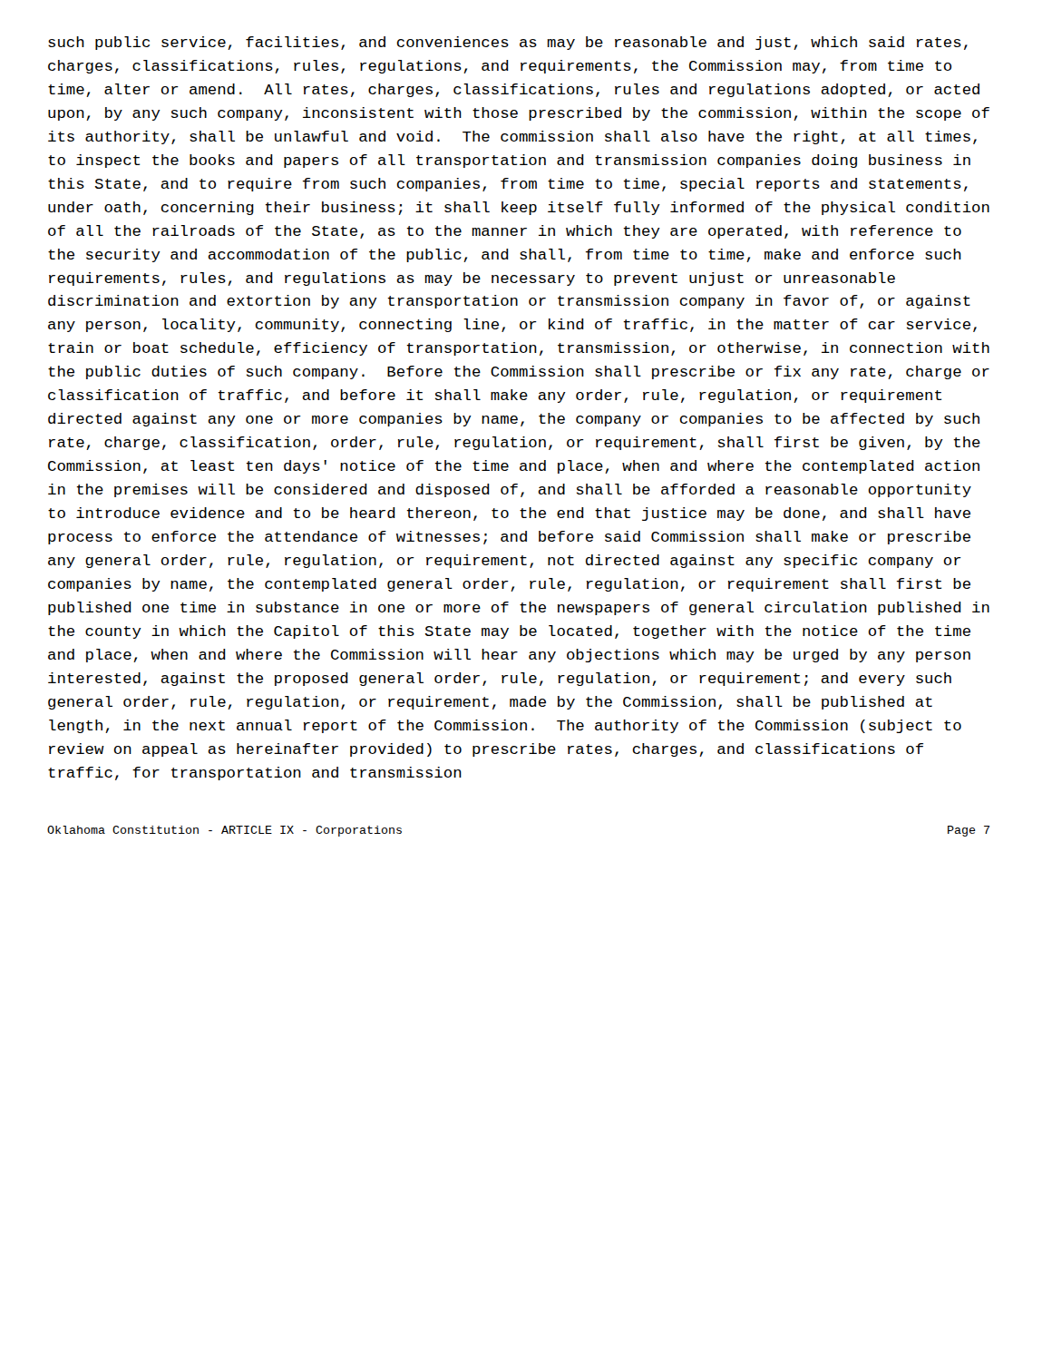such public service, facilities, and conveniences as may be reasonable and just, which said rates, charges, classifications, rules, regulations, and requirements, the Commission may, from time to time, alter or amend. All rates, charges, classifications, rules and regulations adopted, or acted upon, by any such company, inconsistent with those prescribed by the commission, within the scope of its authority, shall be unlawful and void. The commission shall also have the right, at all times, to inspect the books and papers of all transportation and transmission companies doing business in this State, and to require from such companies, from time to time, special reports and statements, under oath, concerning their business; it shall keep itself fully informed of the physical condition of all the railroads of the State, as to the manner in which they are operated, with reference to the security and accommodation of the public, and shall, from time to time, make and enforce such requirements, rules, and regulations as may be necessary to prevent unjust or unreasonable discrimination and extortion by any transportation or transmission company in favor of, or against any person, locality, community, connecting line, or kind of traffic, in the matter of car service, train or boat schedule, efficiency of transportation, transmission, or otherwise, in connection with the public duties of such company. Before the Commission shall prescribe or fix any rate, charge or classification of traffic, and before it shall make any order, rule, regulation, or requirement directed against any one or more companies by name, the company or companies to be affected by such rate, charge, classification, order, rule, regulation, or requirement, shall first be given, by the Commission, at least ten days' notice of the time and place, when and where the contemplated action in the premises will be considered and disposed of, and shall be afforded a reasonable opportunity to introduce evidence and to be heard thereon, to the end that justice may be done, and shall have process to enforce the attendance of witnesses; and before said Commission shall make or prescribe any general order, rule, regulation, or requirement, not directed against any specific company or companies by name, the contemplated general order, rule, regulation, or requirement shall first be published one time in substance in one or more of the newspapers of general circulation published in the county in which the Capitol of this State may be located, together with the notice of the time and place, when and where the Commission will hear any objections which may be urged by any person interested, against the proposed general order, rule, regulation, or requirement; and every such general order, rule, regulation, or requirement, made by the Commission, shall be published at length, in the next annual report of the Commission. The authority of the Commission (subject to review on appeal as hereinafter provided) to prescribe rates, charges, and classifications of traffic, for transportation and transmission
Oklahoma Constitution - ARTICLE IX - Corporations Page 7